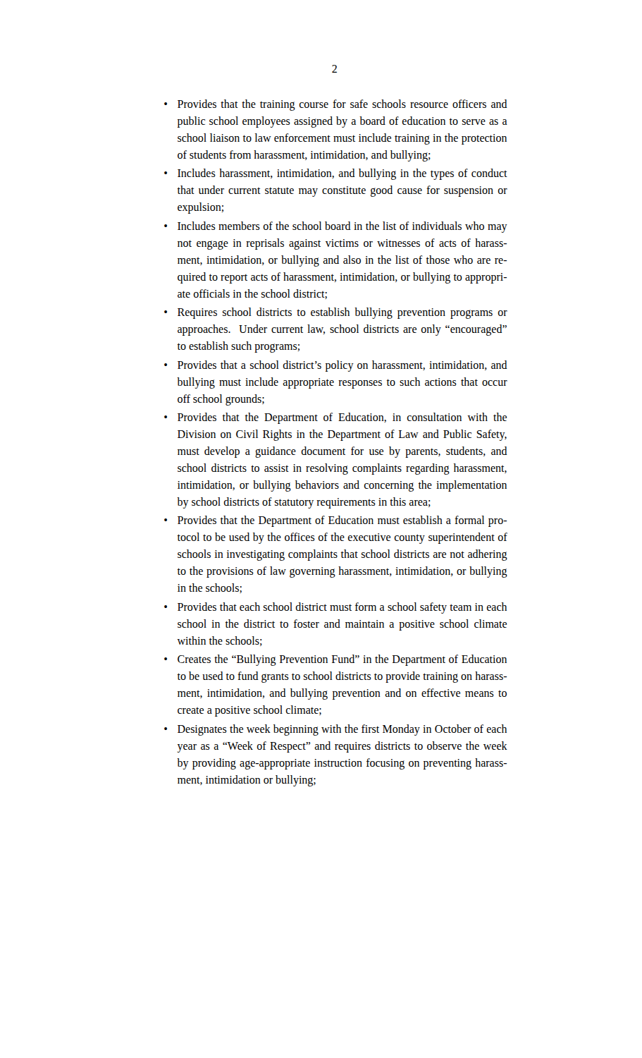2
Provides that the training course for safe schools resource officers and public school employees assigned by a board of education to serve as a school liaison to law enforcement must include training in the protection of students from harassment, intimidation, and bullying;
Includes harassment, intimidation, and bullying in the types of conduct that under current statute may constitute good cause for suspension or expulsion;
Includes members of the school board in the list of individuals who may not engage in reprisals against victims or witnesses of acts of harassment, intimidation, or bullying and also in the list of those who are required to report acts of harassment, intimidation, or bullying to appropriate officials in the school district;
Requires school districts to establish bullying prevention programs or approaches. Under current law, school districts are only “encouraged” to establish such programs;
Provides that a school district’s policy on harassment, intimidation, and bullying must include appropriate responses to such actions that occur off school grounds;
Provides that the Department of Education, in consultation with the Division on Civil Rights in the Department of Law and Public Safety, must develop a guidance document for use by parents, students, and school districts to assist in resolving complaints regarding harassment, intimidation, or bullying behaviors and concerning the implementation by school districts of statutory requirements in this area;
Provides that the Department of Education must establish a formal protocol to be used by the offices of the executive county superintendent of schools in investigating complaints that school districts are not adhering to the provisions of law governing harassment, intimidation, or bullying in the schools;
Provides that each school district must form a school safety team in each school in the district to foster and maintain a positive school climate within the schools;
Creates the “Bullying Prevention Fund” in the Department of Education to be used to fund grants to school districts to provide training on harassment, intimidation, and bullying prevention and on effective means to create a positive school climate;
Designates the week beginning with the first Monday in October of each year as a “Week of Respect” and requires districts to observe the week by providing age-appropriate instruction focusing on preventing harassment, intimidation or bullying;